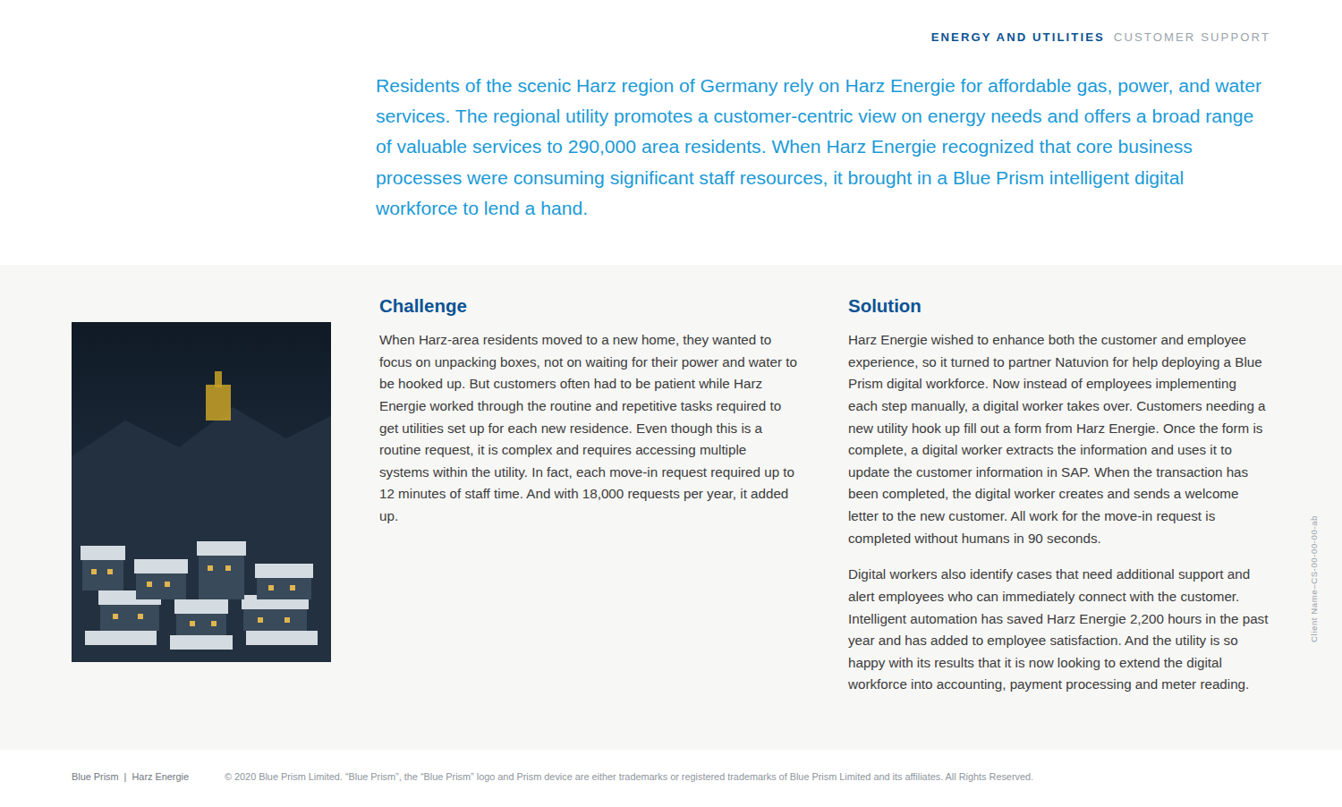Energy and Utilities Customer Support
Residents of the scenic Harz region of Germany rely on Harz Energie for affordable gas, power, and water services. The regional utility promotes a customer-centric view on energy needs and offers a broad range of valuable services to 290,000 area residents. When Harz Energie recognized that core business processes were consuming significant staff resources, it brought in a Blue Prism intelligent digital workforce to lend a hand.
Challenge
When Harz-area residents moved to a new home, they wanted to focus on unpacking boxes, not on waiting for their power and water to be hooked up. But customers often had to be patient while Harz Energie worked through the routine and repetitive tasks required to get utilities set up for each new residence. Even though this is a routine request, it is complex and requires accessing multiple systems within the utility. In fact, each move-in request required up to 12 minutes of staff time. And with 18,000 requests per year, it added up.
Solution
Harz Energie wished to enhance both the customer and employee experience, so it turned to partner Natuvion for help deploying a Blue Prism digital workforce. Now instead of employees implementing each step manually, a digital worker takes over. Customers needing a new utility hook up fill out a form from Harz Energie. Once the form is complete, a digital worker extracts the information and uses it to update the customer information in SAP. When the transaction has been completed, the digital worker creates and sends a welcome letter to the new customer. All work for the move-in request is completed without humans in 90 seconds.
Digital workers also identify cases that need additional support and alert employees who can immediately connect with the customer. Intelligent automation has saved Harz Energie 2,200 hours in the past year and has added to employee satisfaction. And the utility is so happy with its results that it is now looking to extend the digital workforce into accounting, payment processing and meter reading.
Client Name–CS-00-00-00-ab
Blue Prism | Harz Energie
© 2020 Blue Prism Limited. “Blue Prism”, the “Blue Prism” logo and Prism device are either trademarks or registered trademarks of Blue Prism Limited and its affiliates. All Rights Reserved.